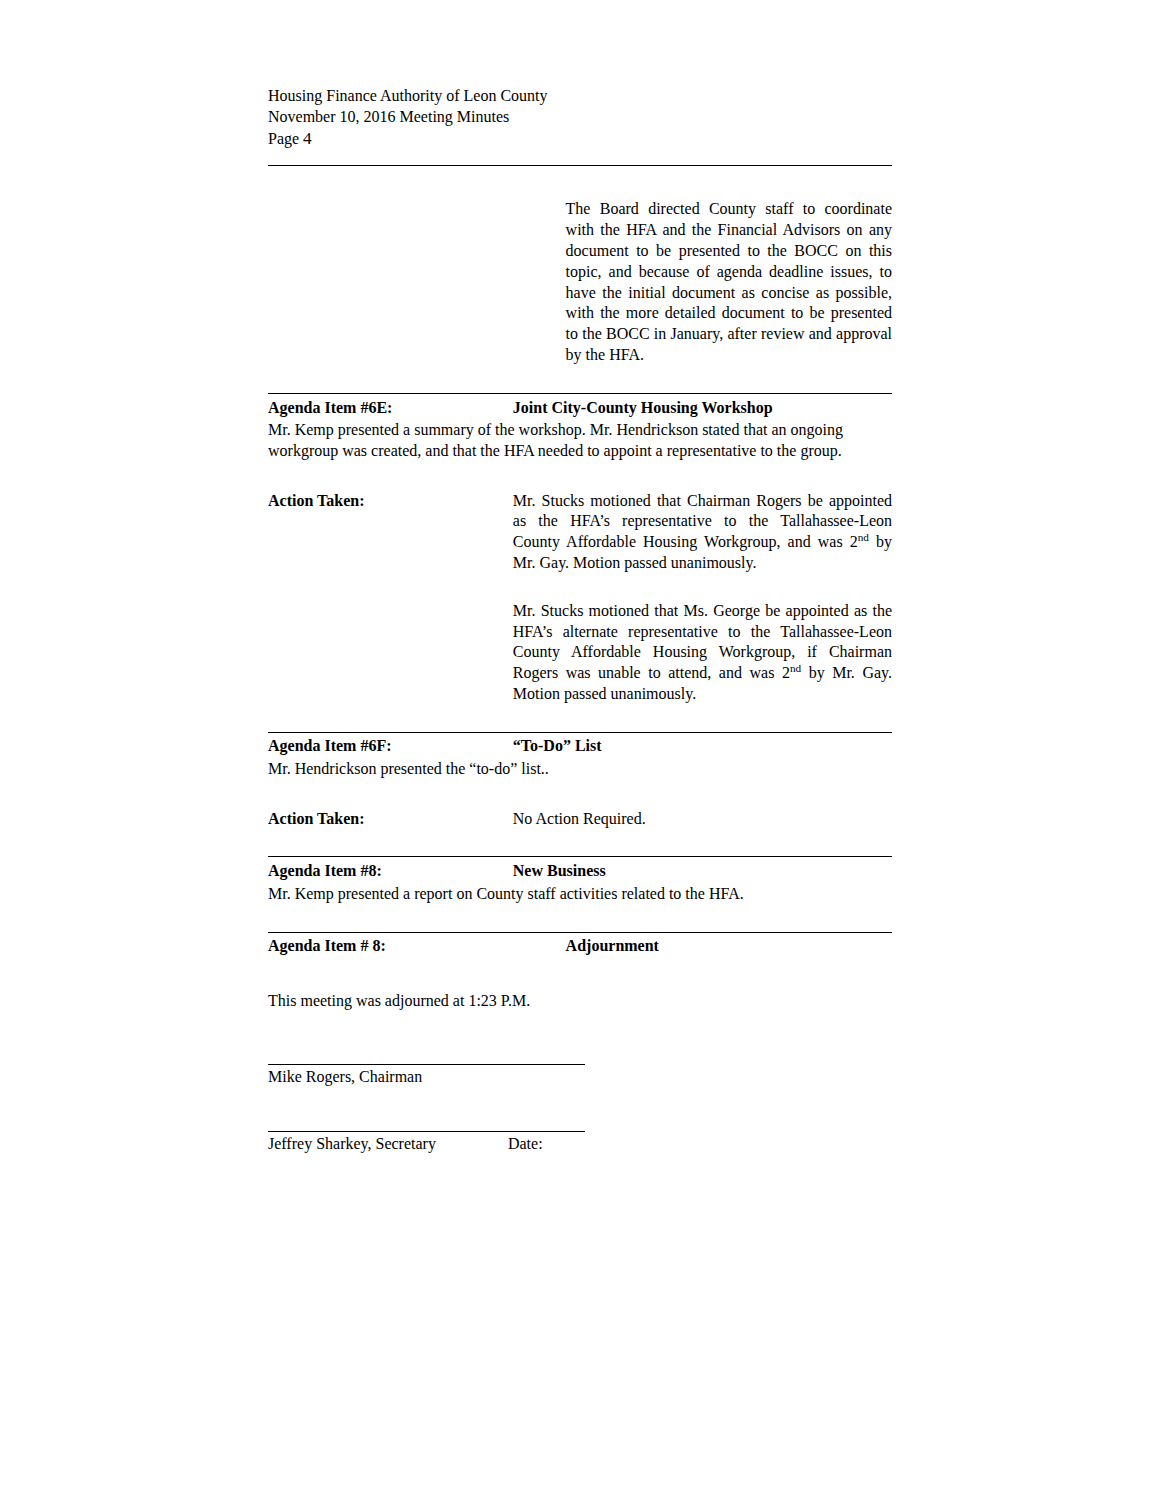Housing Finance Authority of Leon County
November 10, 2016 Meeting Minutes
Page 4
The Board directed County staff to coordinate with the HFA and the Financial Advisors on any document to be presented to the BOCC on this topic, and because of agenda deadline issues, to have the initial document as concise as possible, with the more detailed document to be presented to the BOCC in January, after review and approval by the HFA.
Agenda Item #6E: Joint City-County Housing Workshop
Mr. Kemp presented a summary of the workshop. Mr. Hendrickson stated that an ongoing workgroup was created, and that the HFA needed to appoint a representative to the group.
Action Taken:
Mr. Stucks motioned that Chairman Rogers be appointed as the HFA’s representative to the Tallahassee-Leon County Affordable Housing Workgroup, and was 2nd by Mr. Gay. Motion passed unanimously.
Mr. Stucks motioned that Ms. George be appointed as the HFA’s alternate representative to the Tallahassee-Leon County Affordable Housing Workgroup, if Chairman Rogers was unable to attend, and was 2nd by Mr. Gay. Motion passed unanimously.
Agenda Item #6F: “To-Do” List
Mr. Hendrickson presented the “to-do” list..
Action Taken:
No Action Required.
Agenda Item #8: New Business
Mr. Kemp presented a report on County staff activities related to the HFA.
Agenda Item # 8: Adjournment
This meeting was adjourned at 1:23 P.M.
Mike Rogers, Chairman
Jeffrey Sharkey, SecretaryDate: